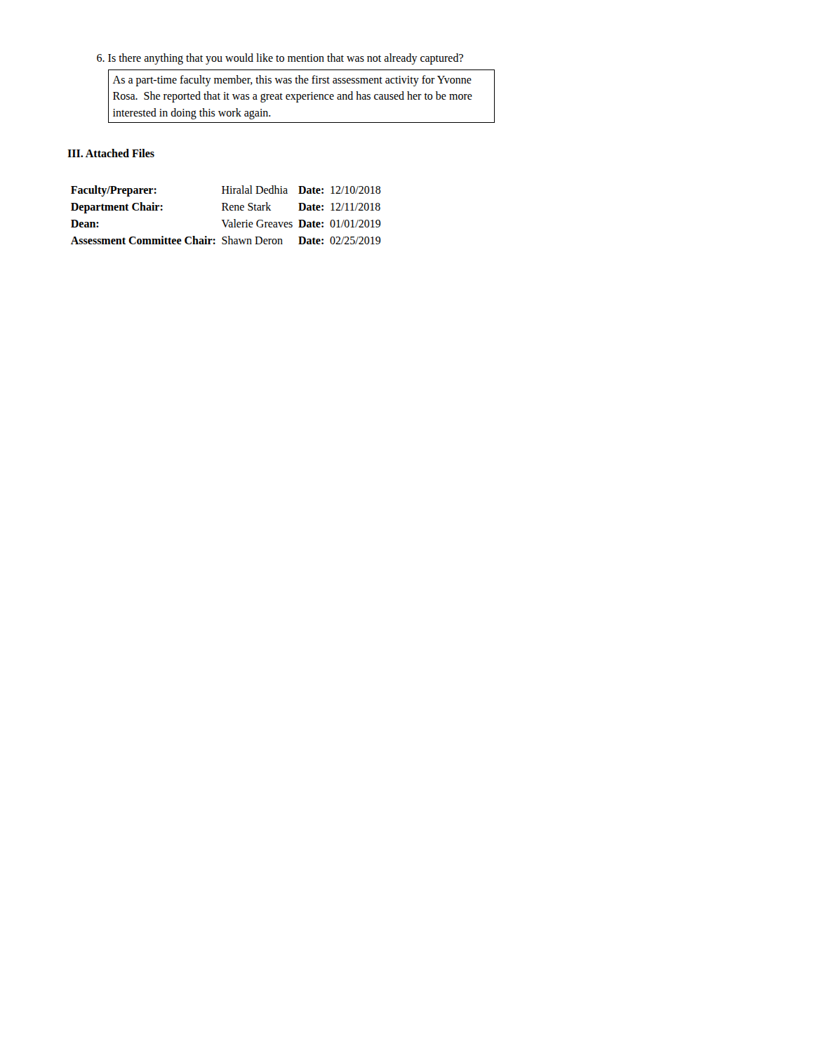Is there anything that you would like to mention that was not already captured?
As a part-time faculty member, this was the first assessment activity for Yvonne Rosa. She reported that it was a great experience and has caused her to be more interested in doing this work again.
III. Attached Files
| Faculty/Preparer: | Hiralal Dedhia | Date: | 12/10/2018 |
| Department Chair: | Rene Stark | Date: | 12/11/2018 |
| Dean: | Valerie Greaves | Date: | 01/01/2019 |
| Assessment Committee Chair: | Shawn Deron | Date: | 02/25/2019 |